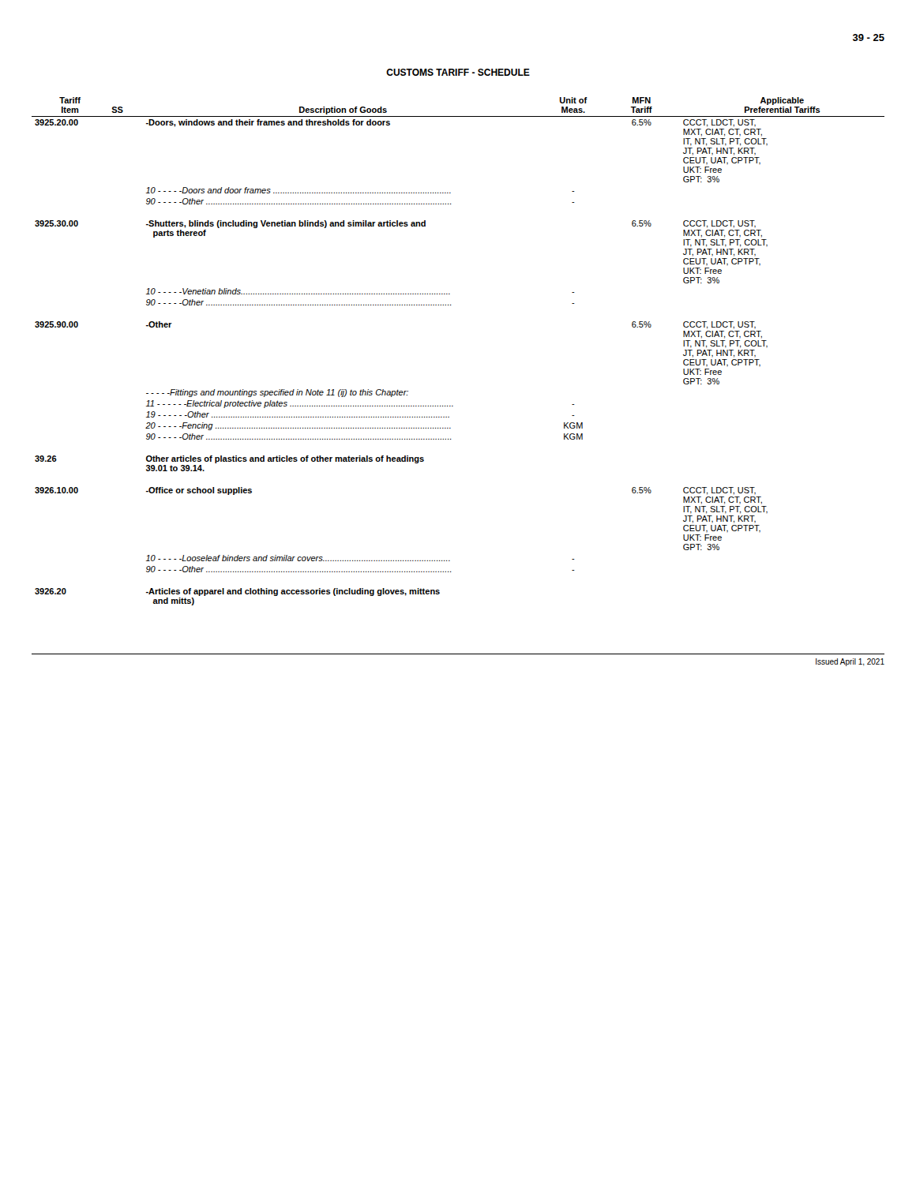39 - 25
CUSTOMS TARIFF - SCHEDULE
| Tariff Item | SS | Description of Goods | Unit of Meas. | MFN Tariff | Applicable Preferential Tariffs |
| --- | --- | --- | --- | --- | --- |
| 3925.20.00 | | -Doors, windows and their frames and thresholds for doors | | 6.5% | CCCT, LDCT, UST, MXT, CIAT, CT, CRT, IT, NT, SLT, PT, COLT, JT, PAT, HNT, KRT, CEUT, UAT, CPTPT, UKT: Free GPT: 3% |
| | | 10 - - - - -Doors and door frames .......................................................................... | - | | |
| | | 90 - - - - -Other ...................................................................................................... | - | | |
| 3925.30.00 | | -Shutters, blinds (including Venetian blinds) and similar articles and parts thereof | | 6.5% | CCCT, LDCT, UST, MXT, CIAT, CT, CRT, IT, NT, SLT, PT, COLT, JT, PAT, HNT, KRT, CEUT, UAT, CPTPT, UKT: Free GPT: 3% |
| | | 10 - - - - -Venetian blinds....................................................................................... | - | | |
| | | 90 - - - - -Other ...................................................................................................... | - | | |
| 3925.90.00 | | -Other | | 6.5% | CCCT, LDCT, UST, MXT, CIAT, CT, CRT, IT, NT, SLT, PT, COLT, JT, PAT, HNT, KRT, CEUT, UAT, CPTPT, UKT: Free GPT: 3% |
| | | - - - - -Fittings and mountings specified in Note 11 (ij) to this Chapter: | | | |
| | | 11 - - - - - -Electrical protective plates .................................................................... | - | | |
| | | 19 - - - - - -Other ................................................................................................... | - | | |
| | | 20 - - - - -Fencing .................................................................................................. | KGM | | |
| | | 90 - - - - -Other ...................................................................................................... | KGM | | |
| 39.26 | | Other articles of plastics and articles of other materials of headings 39.01 to 39.14. | | | |
| 3926.10.00 | | -Office or school supplies | | 6.5% | CCCT, LDCT, UST, MXT, CIAT, CT, CRT, IT, NT, SLT, PT, COLT, JT, PAT, HNT, KRT, CEUT, UAT, CPTPT, UKT: Free GPT: 3% |
| | | 10 - - - - -Looseleaf binders and similar covers..................................................... | - | | |
| | | 90 - - - - -Other ...................................................................................................... | - | | |
| 3926.20 | | -Articles of apparel and clothing accessories (including gloves, mittens and mitts) | | | |
Issued April 1, 2021